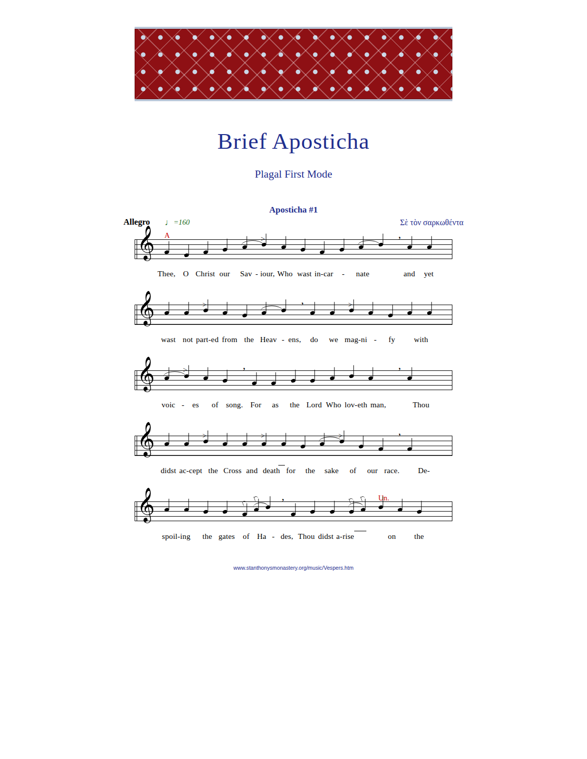Brief Aposticha
Plagal First Mode
Aposticha #1
Allegro ♩=160 Σὲ τὸν σαρκωθέντα
𝄞
A > ’
Thee, O Christ our Sav - iour, Who wast in‑car - nate and yet
𝄞
> ’ >
wast not part‑ed from the Heav - ens, do we mag‑ni - fy with
𝄞
> ’ ’
voic - es of song. For as the Lord Who lov‑eth man, Thou
𝄞
> > > ’
didst ac‑cept the Cross and death for the sake of our race. De‑
𝄞
’ Un.
spoil‑ing the gates of Ha - des, Thou didst a‑rise on the
www.stanthonysmonastery.org/music/Vespers.htm